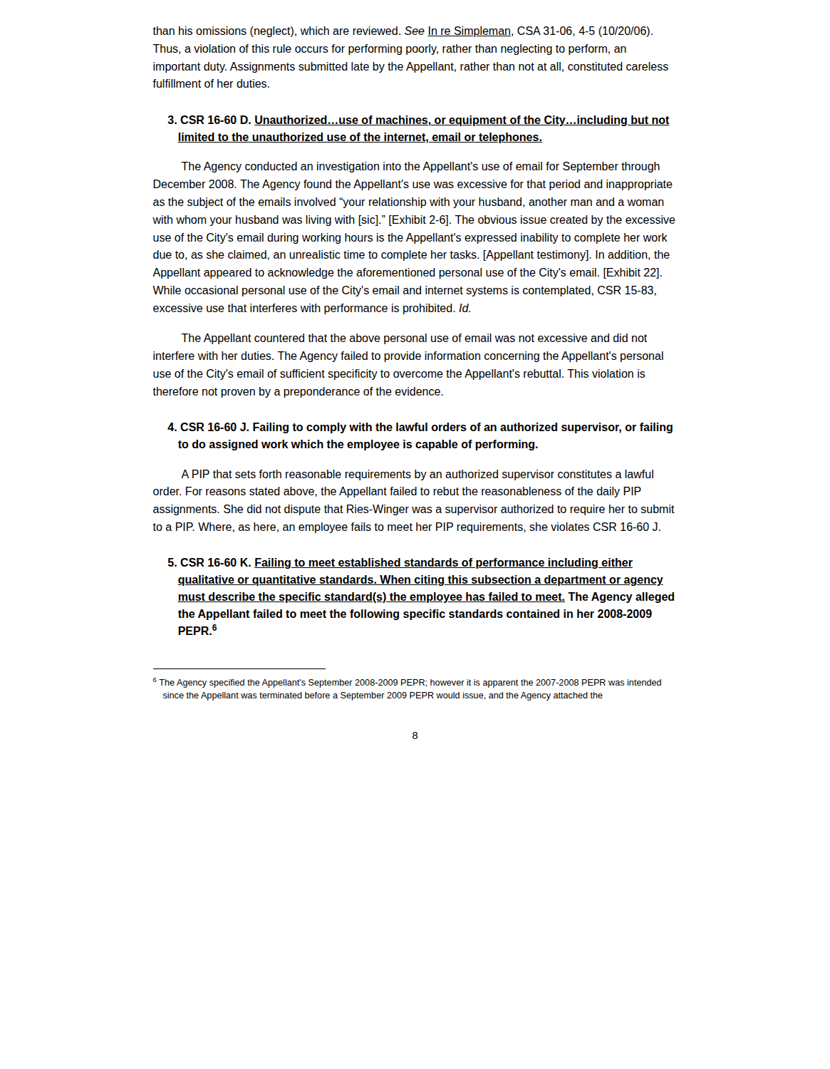than his omissions (neglect), which are reviewed. See In re Simpleman, CSA 31-06, 4-5 (10/20/06). Thus, a violation of this rule occurs for performing poorly, rather than neglecting to perform, an important duty. Assignments submitted late by the Appellant, rather than not at all, constituted careless fulfillment of her duties.
3. CSR 16-60 D. Unauthorized…use of machines, or equipment of the City…including but not limited to the unauthorized use of the internet, email or telephones.
The Agency conducted an investigation into the Appellant's use of email for September through December 2008. The Agency found the Appellant's use was excessive for that period and inappropriate as the subject of the emails involved “your relationship with your husband, another man and a woman with whom your husband was living with [sic].” [Exhibit 2-6]. The obvious issue created by the excessive use of the City's email during working hours is the Appellant's expressed inability to complete her work due to, as she claimed, an unrealistic time to complete her tasks. [Appellant testimony]. In addition, the Appellant appeared to acknowledge the aforementioned personal use of the City's email. [Exhibit 22]. While occasional personal use of the City's email and internet systems is contemplated, CSR 15-83, excessive use that interferes with performance is prohibited. Id.
The Appellant countered that the above personal use of email was not excessive and did not interfere with her duties. The Agency failed to provide information concerning the Appellant's personal use of the City's email of sufficient specificity to overcome the Appellant's rebuttal. This violation is therefore not proven by a preponderance of the evidence.
4. CSR 16-60 J. Failing to comply with the lawful orders of an authorized supervisor, or failing to do assigned work which the employee is capable of performing.
A PIP that sets forth reasonable requirements by an authorized supervisor constitutes a lawful order. For reasons stated above, the Appellant failed to rebut the reasonableness of the daily PIP assignments. She did not dispute that Ries-Winger was a supervisor authorized to require her to submit to a PIP. Where, as here, an employee fails to meet her PIP requirements, she violates CSR 16-60 J.
5. CSR 16-60 K. Failing to meet established standards of performance including either qualitative or quantitative standards. When citing this subsection a department or agency must describe the specific standard(s) the employee has failed to meet. The Agency alleged the Appellant failed to meet the following specific standards contained in her 2008-2009 PEPR.6
6 The Agency specified the Appellant's September 2008-2009 PEPR; however it is apparent the 2007-2008 PEPR was intended since the Appellant was terminated before a September 2009 PEPR would issue, and the Agency attached the
8